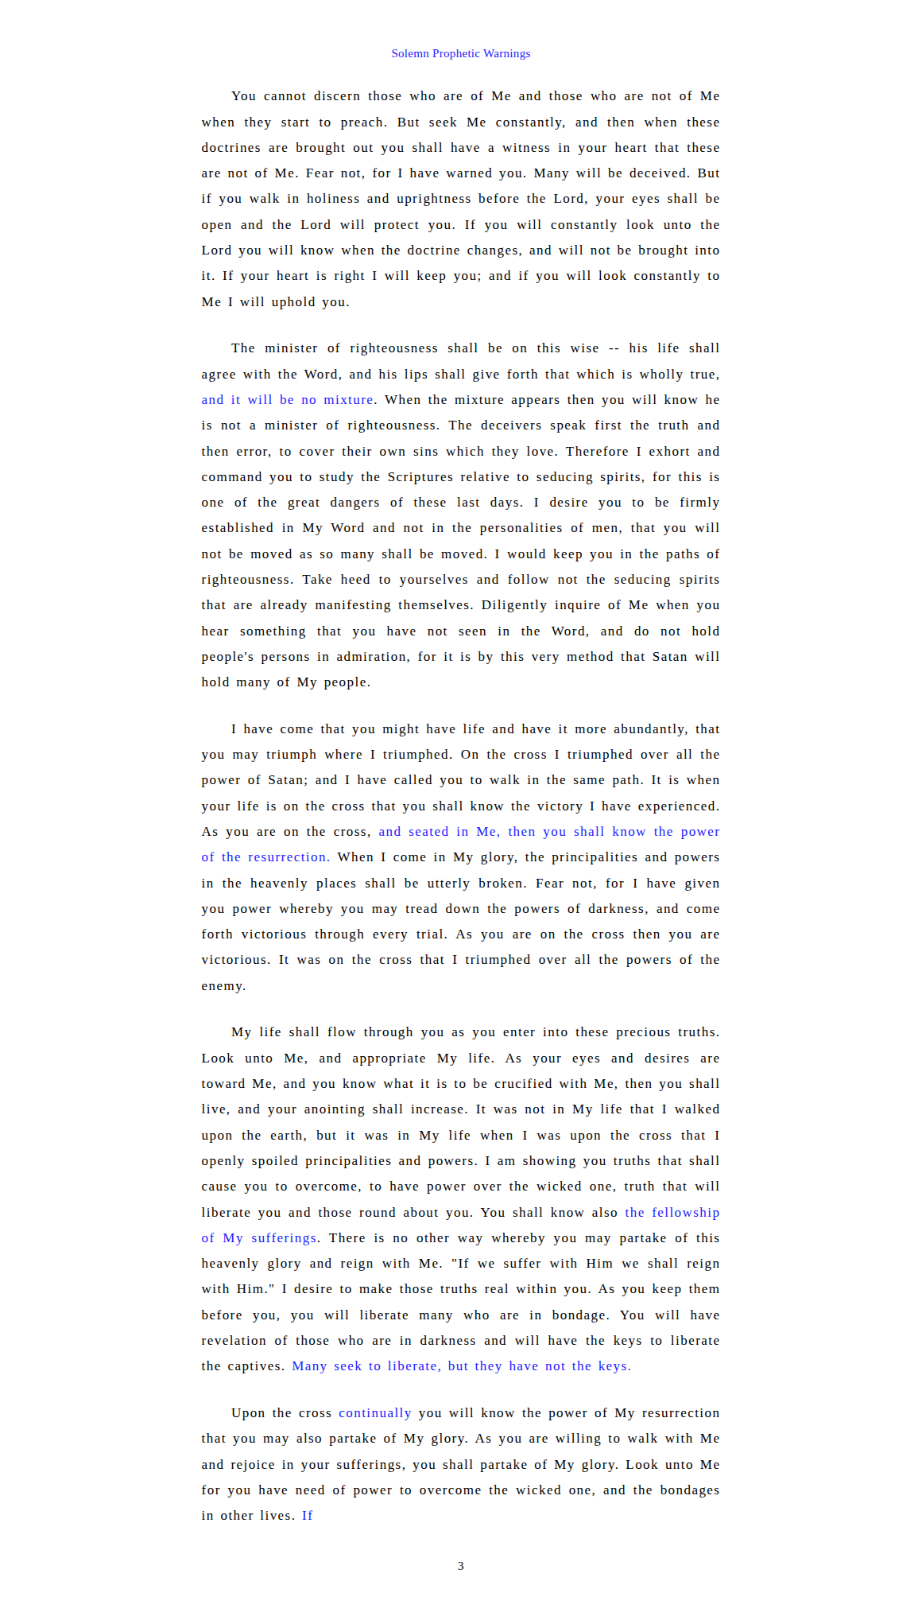Solemn Prophetic Warnings
You cannot discern those who are of Me and those who are not of Me when they start to preach. But seek Me constantly, and then when these doctrines are brought out you shall have a witness in your heart that these are not of Me. Fear not, for I have warned you. Many will be deceived. But if you walk in holiness and uprightness before the Lord, your eyes shall be open and the Lord will protect you. If you will constantly look unto the Lord you will know when the doctrine changes, and will not be brought into it. If your heart is right I will keep you; and if you will look constantly to Me I will uphold you.
The minister of righteousness shall be on this wise -- his life shall agree with the Word, and his lips shall give forth that which is wholly true, and it will be no mixture. When the mixture appears then you will know he is not a minister of righteousness. The deceivers speak first the truth and then error, to cover their own sins which they love. Therefore I exhort and command you to study the Scriptures relative to seducing spirits, for this is one of the great dangers of these last days. I desire you to be firmly established in My Word and not in the personalities of men, that you will not be moved as so many shall be moved. I would keep you in the paths of righteousness. Take heed to yourselves and follow not the seducing spirits that are already manifesting themselves. Diligently inquire of Me when you hear something that you have not seen in the Word, and do not hold people's persons in admiration, for it is by this very method that Satan will hold many of My people.
I have come that you might have life and have it more abundantly, that you may triumph where I triumphed. On the cross I triumphed over all the power of Satan; and I have called you to walk in the same path. It is when your life is on the cross that you shall know the victory I have experienced. As you are on the cross, and seated in Me, then you shall know the power of the resurrection. When I come in My glory, the principalities and powers in the heavenly places shall be utterly broken. Fear not, for I have given you power whereby you may tread down the powers of darkness, and come forth victorious through every trial. As you are on the cross then you are victorious. It was on the cross that I triumphed over all the powers of the enemy.
My life shall flow through you as you enter into these precious truths. Look unto Me, and appropriate My life. As your eyes and desires are toward Me, and you know what it is to be crucified with Me, then you shall live, and your anointing shall increase. It was not in My life that I walked upon the earth, but it was in My life when I was upon the cross that I openly spoiled principalities and powers. I am showing you truths that shall cause you to overcome, to have power over the wicked one, truth that will liberate you and those round about you. You shall know also the fellowship of My sufferings. There is no other way whereby you may partake of this heavenly glory and reign with Me. "If we suffer with Him we shall reign with Him." I desire to make those truths real within you. As you keep them before you, you will liberate many who are in bondage. You will have revelation of those who are in darkness and will have the keys to liberate the captives. Many seek to liberate, but they have not the keys.
Upon the cross continually you will know the power of My resurrection that you may also partake of My glory. As you are willing to walk with Me and rejoice in your sufferings, you shall partake of My glory. Look unto Me for you have need of power to overcome the wicked one, and the bondages in other lives. If
3